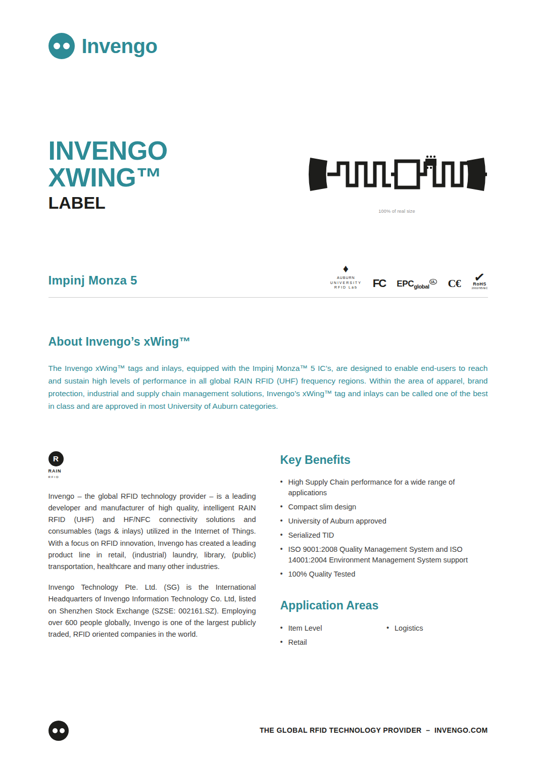Invengo
Invengo
xWing™Label
100% of real size
Impinj Monza 5
♦ AUBURN
UNIVERSITY
RFID Lab
FC
EPCglobalUL
C€
✓ RoHS 2002/95/EC
About Invengo’s xWing™
The Invengo xWing™ tags and inlays, equipped with the Impinj Monza™ 5 IC’s, are designed to enable end-users to reach and sustain high levels of performance in all global RAIN RFID (UHF) frequency regions. Within the area of apparel, brand protection, industrial and supply chain management solutions, Invengo’s xWing™ tag and inlays can be called one of the best in class and are approved in most University of Auburn categories.
R
RAINRFID
Invengo – the global RFID technology provider – is a leading developer and manufacturer of high quality, intelligent RAIN RFID (UHF) and HF/NFC connectivity solutions and consumables (tags & inlays) utilized in the Internet of Things. With a focus on RFID innovation, Invengo has created a leading product line in retail, (industrial) laundry, library, (public) transportation, healthcare and many other industries.
Invengo Technology Pte. Ltd. (SG) is the International Headquarters of Invengo Information Technology Co. Ltd, listed on Shenzhen Stock Exchange (SZSE: 002161.SZ). Employing over 600 people globally, Invengo is one of the largest publicly traded, RFID oriented companies in the world.
Key Benefits
High Supply Chain performance for a wide range of applications
Compact slim design
University of Auburn approved
Serialized TID
ISO 9001:2008 Quality Management System and ISO 14001:2004 Environment Management System support
100% Quality Tested
Application Areas
Item Level
Logistics
Retail
THE GLOBAL RFID TECHNOLOGY PROVIDER – INVENGO.COM